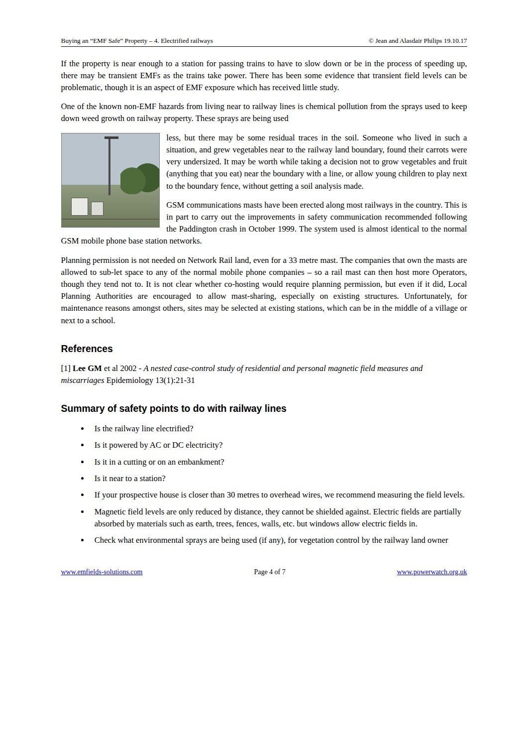Buying an “EMF Safe” Property – 4. Electrified railways © Jean and Alasdair Philips 19.10.17
If the property is near enough to a station for passing trains to have to slow down or be in the process of speeding up, there may be transient EMFs as the trains take power. There has been some evidence that transient field levels can be problematic, though it is an aspect of EMF exposure which has received little study.
One of the known non-EMF hazards from living near to railway lines is chemical pollution from the sprays used to keep down weed growth on railway property. These sprays are being used
less, but there may be some residual traces in the soil. Someone who lived in such a situation, and grew vegetables near to the railway land boundary, found their carrots were very undersized. It may be worth while taking a decision not to grow vegetables and fruit (anything that you eat) near the boundary with a line, or allow young children to play next to the boundary fence, without getting a soil analysis made.
GSM communications masts have been erected along most railways in the country. This is in part to carry out the improvements in safety communication recommended following the Paddington crash in October 1999. The system used is almost identical to the normal GSM mobile phone base station networks.
Planning permission is not needed on Network Rail land, even for a 33 metre mast. The companies that own the masts are allowed to sub-let space to any of the normal mobile phone companies – so a rail mast can then host more Operators, though they tend not to. It is not clear whether co-hosting would require planning permission, but even if it did, Local Planning Authorities are encouraged to allow mast-sharing, especially on existing structures. Unfortunately, for maintenance reasons amongst others, sites may be selected at existing stations, which can be in the middle of a village or next to a school.
References
[1] Lee GM et al 2002 - A nested case-control study of residential and personal magnetic field measures and miscarriages Epidemiology 13(1):21-31
Summary of safety points to do with railway lines
Is the railway line electrified?
Is it powered by AC or DC electricity?
Is it in a cutting or on an embankment?
Is it near to a station?
If your prospective house is closer than 30 metres to overhead wires, we recommend measuring the field levels.
Magnetic field levels are only reduced by distance, they cannot be shielded against. Electric fields are partially absorbed by materials such as earth, trees, fences, walls, etc. but windows allow electric fields in.
Check what environmental sprays are being used (if any), for vegetation control by the railway land owner
www.emfields-solutions.com Page 4 of 7 www.powerwatch.org.uk